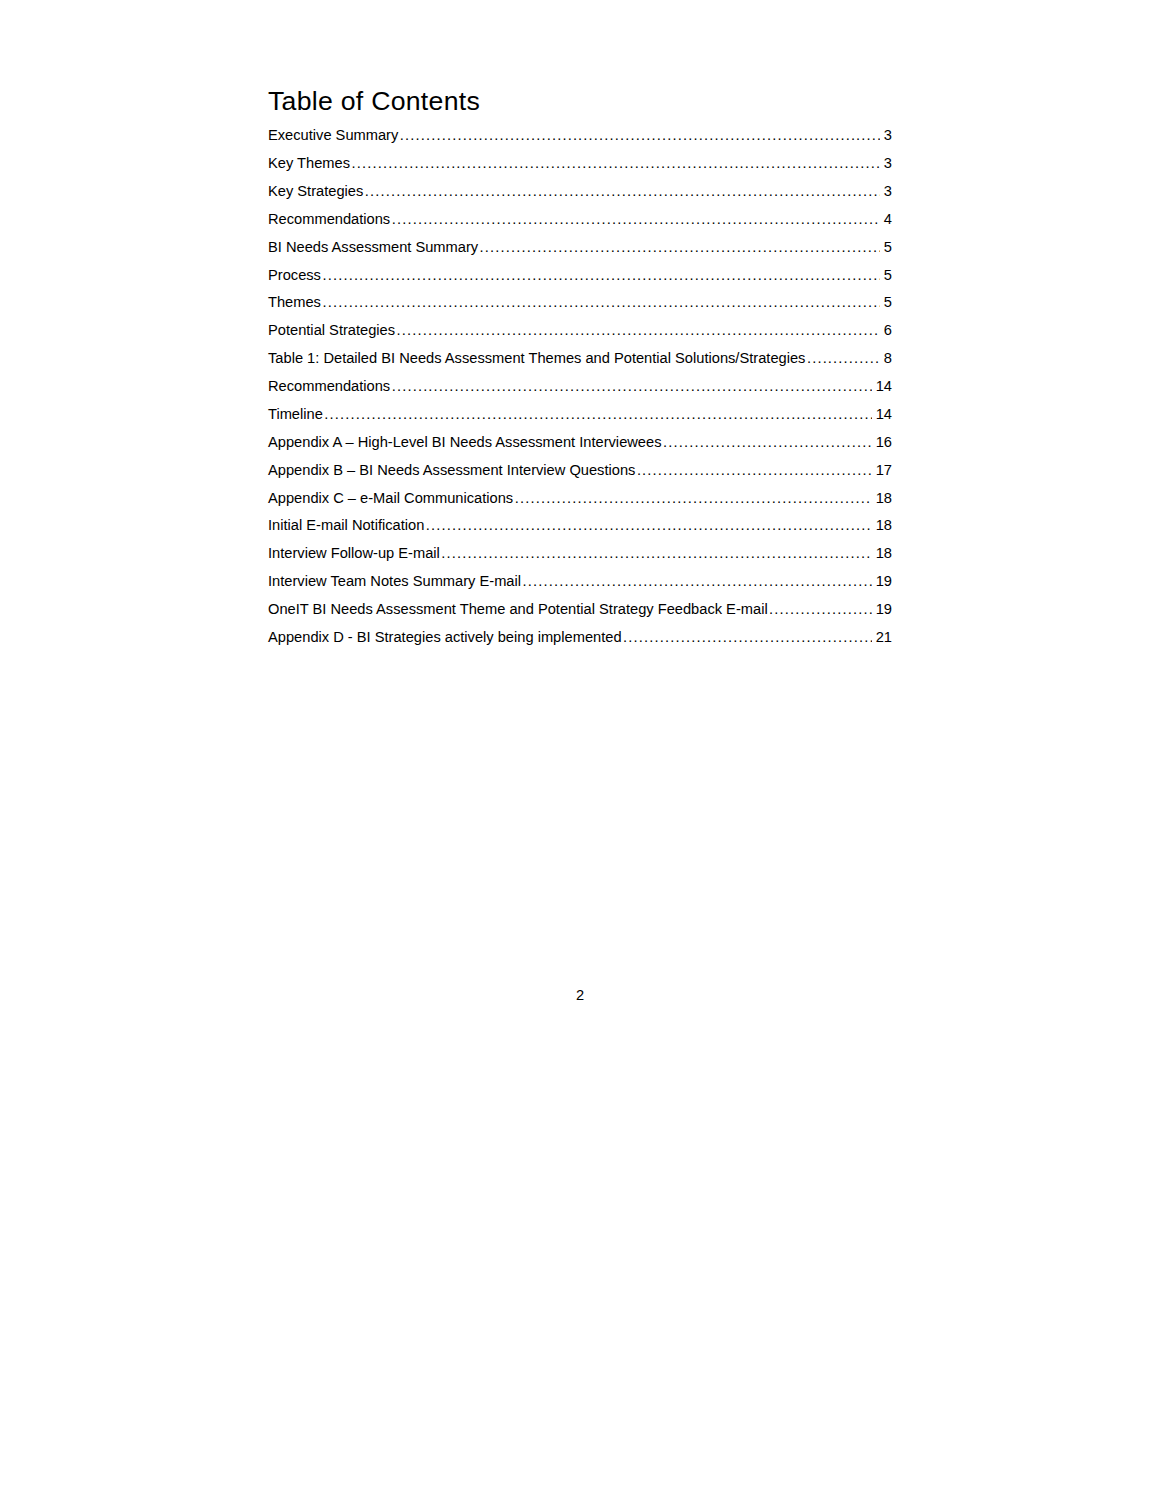Table of Contents
Executive Summary ........................................................................................................................... 3
Key Themes ......................................................................................................................... 3
Key Strategies ..................................................................................................................... 3
Recommendations .............................................................................................................. 4
BI Needs Assessment Summary ....................................................................................................... 5
Process ................................................................................................................................. 5
Themes ................................................................................................................................ 5
Potential Strategies ............................................................................................................ 6
Table 1: Detailed BI Needs Assessment Themes and Potential Solutions/Strategies ............................. 8
Recommendations ............................................................................................................ 14
Timeline .............................................................................................................................. 14
Appendix A – High-Level BI Needs Assessment Interviewees .................................................................... 16
Appendix B – BI Needs Assessment Interview Questions ......................................................................... 17
Appendix C – e-Mail Communications ................................................................................................. 18
Initial E-mail Notification ................................................................................................. 18
Interview Follow-up E-mail ............................................................................................. 18
Interview Team Notes Summary E-mail .............................................................................. 19
OneIT BI Needs Assessment Theme and Potential Strategy Feedback E-mail ...................................... 19
Appendix D - BI Strategies actively being implemented ........................................................................... 21
2